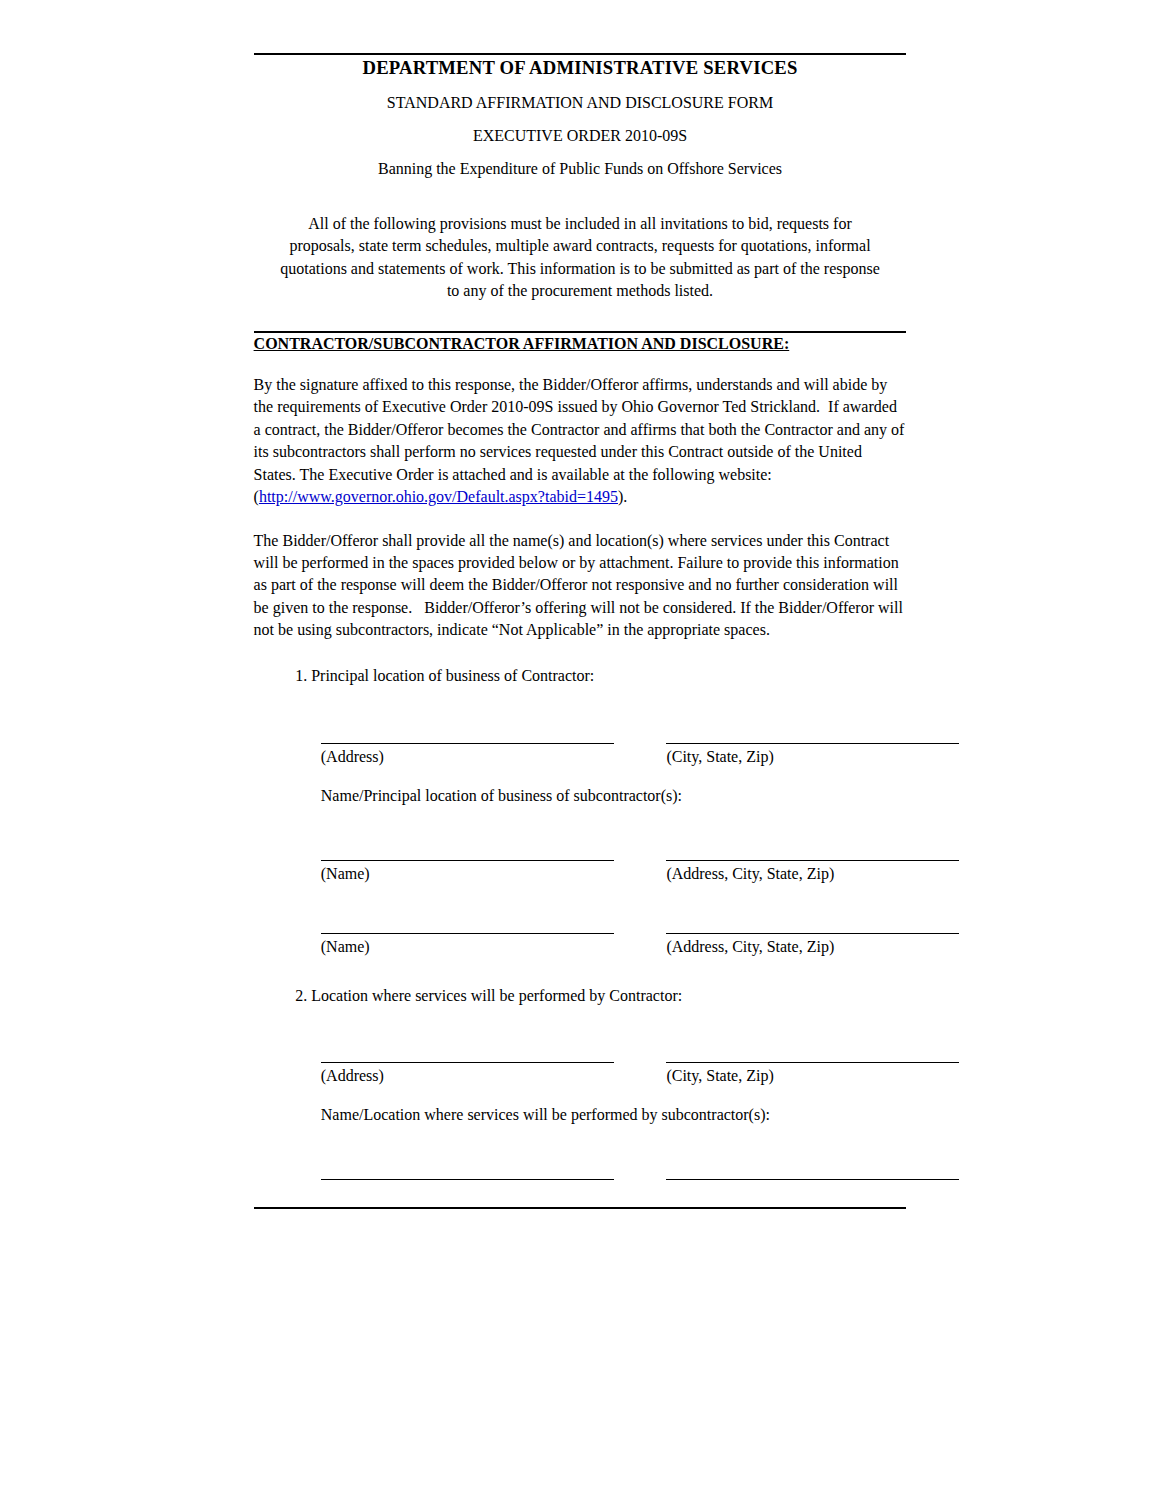DEPARTMENT OF ADMINISTRATIVE SERVICES
STANDARD AFFIRMATION AND DISCLOSURE FORM
EXECUTIVE ORDER 2010-09S
Banning the Expenditure of Public Funds on Offshore Services
All of the following provisions must be included in all invitations to bid, requests for proposals, state term schedules, multiple award contracts, requests for quotations, informal quotations and statements of work. This information is to be submitted as part of the response to any of the procurement methods listed.
CONTRACTOR/SUBCONTRACTOR AFFIRMATION AND DISCLOSURE:
By the signature affixed to this response, the Bidder/Offeror affirms, understands and will abide by the requirements of Executive Order 2010-09S issued by Ohio Governor Ted Strickland. If awarded a contract, the Bidder/Offeror becomes the Contractor and affirms that both the Contractor and any of its subcontractors shall perform no services requested under this Contract outside of the United States. The Executive Order is attached and is available at the following website: (http://www.governor.ohio.gov/Default.aspx?tabid=1495).
The Bidder/Offeror shall provide all the name(s) and location(s) where services under this Contract will be performed in the spaces provided below or by attachment. Failure to provide this information as part of the response will deem the Bidder/Offeror not responsive and no further consideration will be given to the response. Bidder/Offeror’s offering will not be considered. If the Bidder/Offeror will not be using subcontractors, indicate “Not Applicable” in the appropriate spaces.
Principal location of business of Contractor:
(Address)
(City, State, Zip)
Name/Principal location of business of subcontractor(s):
(Name)
(Address, City, State, Zip)
(Name)
(Address, City, State, Zip)
Location where services will be performed by Contractor:
(Address)
(City, State, Zip)
Name/Location where services will be performed by subcontractor(s):